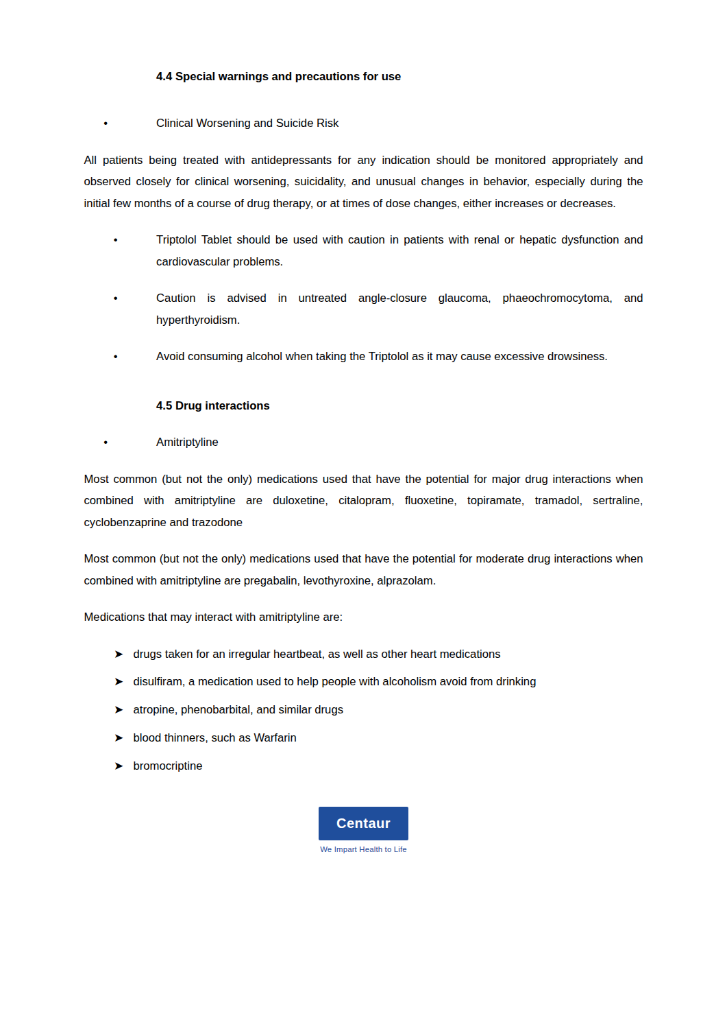4.4 Special warnings and precautions for use
• Clinical Worsening and Suicide Risk
All patients being treated with antidepressants for any indication should be monitored appropriately and observed closely for clinical worsening, suicidality, and unusual changes in behavior, especially during the initial few months of a course of drug therapy, or at times of dose changes, either increases or decreases.
• Triptolol Tablet should be used with caution in patients with renal or hepatic dysfunction and cardiovascular problems.
• Caution is advised in untreated angle-closure glaucoma, phaeochromocytoma, and hyperthyroidism.
• Avoid consuming alcohol when taking the Triptolol as it may cause excessive drowsiness.
4.5 Drug interactions
• Amitriptyline
Most common (but not the only) medications used that have the potential for major drug interactions when combined with amitriptyline are duloxetine, citalopram, fluoxetine, topiramate, tramadol, sertraline, cyclobenzaprine and trazodone
Most common (but not the only) medications used that have the potential for moderate drug interactions when combined with amitriptyline are pregabalin, levothyroxine, alprazolam.
Medications that may interact with amitriptyline are:
➤ drugs taken for an irregular heartbeat, as well as other heart medications
➤ disulfiram, a medication used to help people with alcoholism avoid from drinking
➤ atropine, phenobarbital, and similar drugs
➤ blood thinners, such as Warfarin
➤ bromocriptine
Centaur
We Impart Health to Life